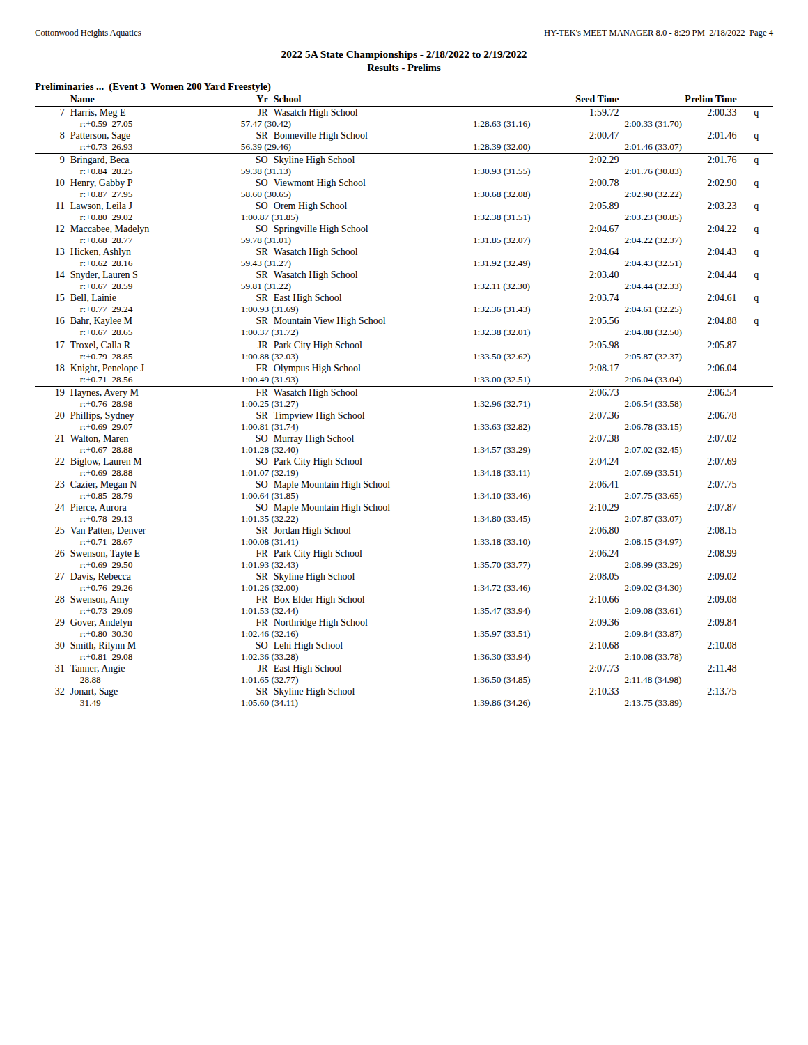Cottonwood Heights Aquatics
HY-TEK's MEET MANAGER 8.0 - 8:29 PM 2/18/2022 Page 4
2022 5A State Championships - 2/18/2022 to 2/19/2022
Results - Prelims
Preliminaries ... (Event 3 Women 200 Yard Freestyle)
| | Name | Yr | School | Seed Time | Prelim Time | |
| --- | --- | --- | --- | --- | --- | --- |
| 7 | Harris, Meg E | JR | Wasatch High School | 1:59.72 | 2:00.33 | q |
| | r:+0.59 27.05 | 57.47 (30.42) | 1:28.63 (31.16) | 2:00.33 (31.70) |
| 8 | Patterson, Sage | SR | Bonneville High School | 2:00.47 | 2:01.46 | q |
| | r:+0.73 26.93 | 56.39 (29.46) | 1:28.39 (32.00) | 2:01.46 (33.07) |
| 9 | Bringard, Beca | SO | Skyline High School | 2:02.29 | 2:01.76 | q |
| | r:+0.84 28.25 | 59.38 (31.13) | 1:30.93 (31.55) | 2:01.76 (30.83) |
| 10 | Henry, Gabby P | SO | Viewmont High School | 2:00.78 | 2:02.90 | q |
| | r:+0.87 27.95 | 58.60 (30.65) | 1:30.68 (32.08) | 2:02.90 (32.22) |
| 11 | Lawson, Leila J | SO | Orem High School | 2:05.89 | 2:03.23 | q |
| | r:+0.80 29.02 | 1:00.87 (31.85) | 1:32.38 (31.51) | 2:03.23 (30.85) |
| 12 | Maccabee, Madelyn | SO | Springville High School | 2:04.67 | 2:04.22 | q |
| | r:+0.68 28.77 | 59.78 (31.01) | 1:31.85 (32.07) | 2:04.22 (32.37) |
| 13 | Hicken, Ashlyn | SR | Wasatch High School | 2:04.64 | 2:04.43 | q |
| | r:+0.62 28.16 | 59.43 (31.27) | 1:31.92 (32.49) | 2:04.43 (32.51) |
| 14 | Snyder, Lauren S | SR | Wasatch High School | 2:03.40 | 2:04.44 | q |
| | r:+0.67 28.59 | 59.81 (31.22) | 1:32.11 (32.30) | 2:04.44 (32.33) |
| 15 | Bell, Lainie | SR | East High School | 2:03.74 | 2:04.61 | q |
| | r:+0.77 29.24 | 1:00.93 (31.69) | 1:32.36 (31.43) | 2:04.61 (32.25) |
| 16 | Bahr, Kaylee M | SR | Mountain View High School | 2:05.56 | 2:04.88 | q |
| | r:+0.67 28.65 | 1:00.37 (31.72) | 1:32.38 (32.01) | 2:04.88 (32.50) |
| 17 | Troxel, Calla R | JR | Park City High School | 2:05.98 | 2:05.87 | |
| | r:+0.79 28.85 | 1:00.88 (32.03) | 1:33.50 (32.62) | 2:05.87 (32.37) |
| 18 | Knight, Penelope J | FR | Olympus High School | 2:08.17 | 2:06.04 | |
| | r:+0.71 28.56 | 1:00.49 (31.93) | 1:33.00 (32.51) | 2:06.04 (33.04) |
| 19 | Haynes, Avery M | FR | Wasatch High School | 2:06.73 | 2:06.54 | |
| | r:+0.76 28.98 | 1:00.25 (31.27) | 1:32.96 (32.71) | 2:06.54 (33.58) |
| 20 | Phillips, Sydney | SR | Timpview High School | 2:07.36 | 2:06.78 | |
| | r:+0.69 29.07 | 1:00.81 (31.74) | 1:33.63 (32.82) | 2:06.78 (33.15) |
| 21 | Walton, Maren | SO | Murray High School | 2:07.38 | 2:07.02 | |
| | r:+0.67 28.88 | 1:01.28 (32.40) | 1:34.57 (33.29) | 2:07.02 (32.45) |
| 22 | Biglow, Lauren M | SO | Park City High School | 2:04.24 | 2:07.69 | |
| | r:+0.69 28.88 | 1:01.07 (32.19) | 1:34.18 (33.11) | 2:07.69 (33.51) |
| 23 | Cazier, Megan N | SO | Maple Mountain High School | 2:06.41 | 2:07.75 | |
| | r:+0.85 28.79 | 1:00.64 (31.85) | 1:34.10 (33.46) | 2:07.75 (33.65) |
| 24 | Pierce, Aurora | SO | Maple Mountain High School | 2:10.29 | 2:07.87 | |
| | r:+0.78 29.13 | 1:01.35 (32.22) | 1:34.80 (33.45) | 2:07.87 (33.07) |
| 25 | Van Patten, Denver | SR | Jordan High School | 2:06.80 | 2:08.15 | |
| | r:+0.71 28.67 | 1:00.08 (31.41) | 1:33.18 (33.10) | 2:08.15 (34.97) |
| 26 | Swenson, Tayte E | FR | Park City High School | 2:06.24 | 2:08.99 | |
| | r:+0.69 29.50 | 1:01.93 (32.43) | 1:35.70 (33.77) | 2:08.99 (33.29) |
| 27 | Davis, Rebecca | SR | Skyline High School | 2:08.05 | 2:09.02 | |
| | r:+0.76 29.26 | 1:01.26 (32.00) | 1:34.72 (33.46) | 2:09.02 (34.30) |
| 28 | Swenson, Amy | FR | Box Elder High School | 2:10.66 | 2:09.08 | |
| | r:+0.73 29.09 | 1:01.53 (32.44) | 1:35.47 (33.94) | 2:09.08 (33.61) |
| 29 | Gover, Andelyn | FR | Northridge High School | 2:09.36 | 2:09.84 | |
| | r:+0.80 30.30 | 1:02.46 (32.16) | 1:35.97 (33.51) | 2:09.84 (33.87) |
| 30 | Smith, Rilynn M | SO | Lehi High School | 2:10.68 | 2:10.08 | |
| | r:+0.81 29.08 | 1:02.36 (33.28) | 1:36.30 (33.94) | 2:10.08 (33.78) |
| 31 | Tanner, Angie | JR | East High School | 2:07.73 | 2:11.48 | |
| | 28.88 | 1:01.65 (32.77) | 1:36.50 (34.85) | 2:11.48 (34.98) |
| 32 | Jonart, Sage | SR | Skyline High School | 2:10.33 | 2:13.75 | |
| | 31.49 | 1:05.60 (34.11) | 1:39.86 (34.26) | 2:13.75 (33.89) |